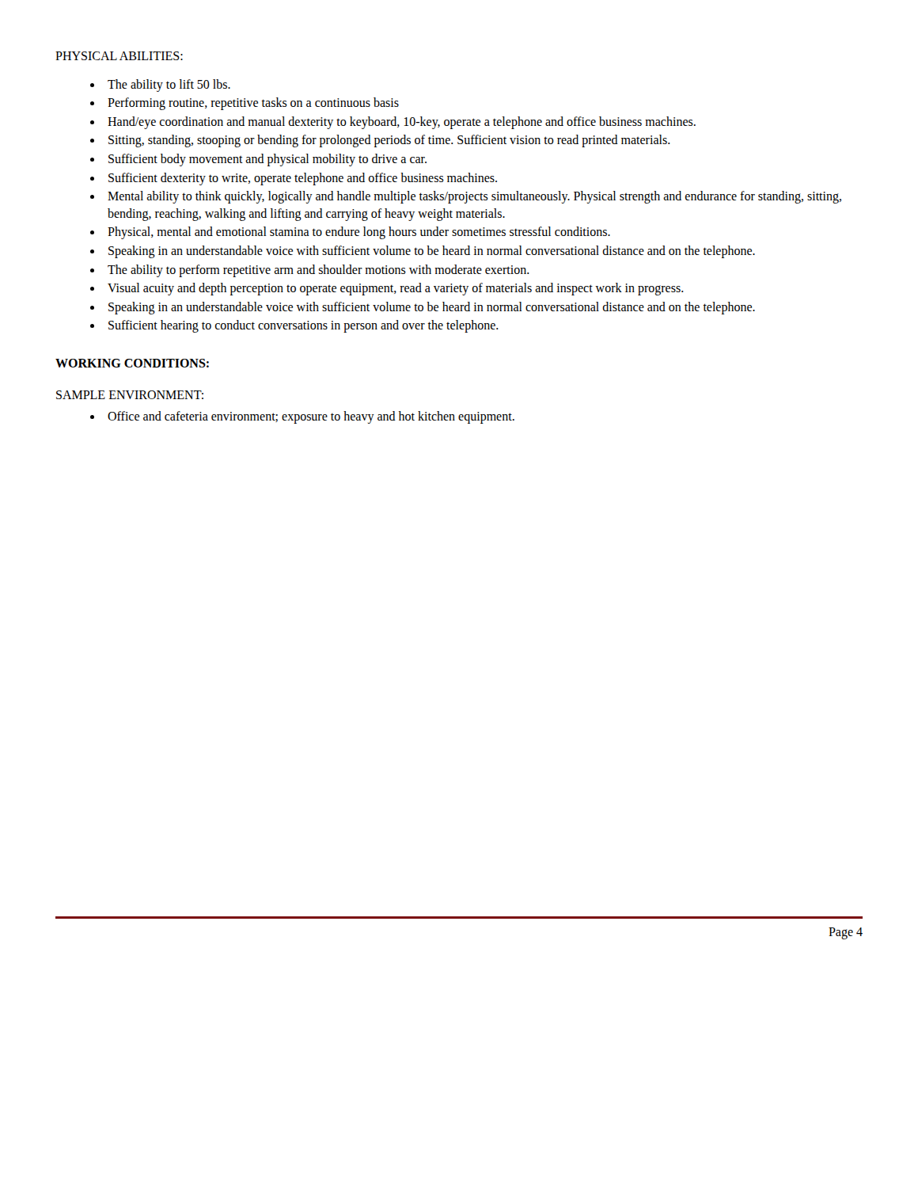PHYSICAL ABILITIES:
The ability to lift 50 lbs.
Performing routine, repetitive tasks on a continuous basis
Hand/eye coordination and manual dexterity to keyboard, 10-key, operate a telephone and office business machines.
Sitting, standing, stooping or bending for prolonged periods of time. Sufficient vision to read printed materials.
Sufficient body movement and physical mobility to drive a car.
Sufficient dexterity to write, operate telephone and office business machines.
Mental ability to think quickly, logically and handle multiple tasks/projects simultaneously. Physical strength and endurance for standing, sitting, bending, reaching, walking and lifting and carrying of heavy weight materials.
Physical, mental and emotional stamina to endure long hours under sometimes stressful conditions.
Speaking in an understandable voice with sufficient volume to be heard in normal conversational distance and on the telephone.
The ability to perform repetitive arm and shoulder motions with moderate exertion.
Visual acuity and depth perception to operate equipment, read a variety of materials and inspect work in progress.
Speaking in an understandable voice with sufficient volume to be heard in normal conversational distance and on the telephone.
Sufficient hearing to conduct conversations in person and over the telephone.
WORKING CONDITIONS:
SAMPLE ENVIRONMENT:
Office and cafeteria environment; exposure to heavy and hot kitchen equipment.
Page 4